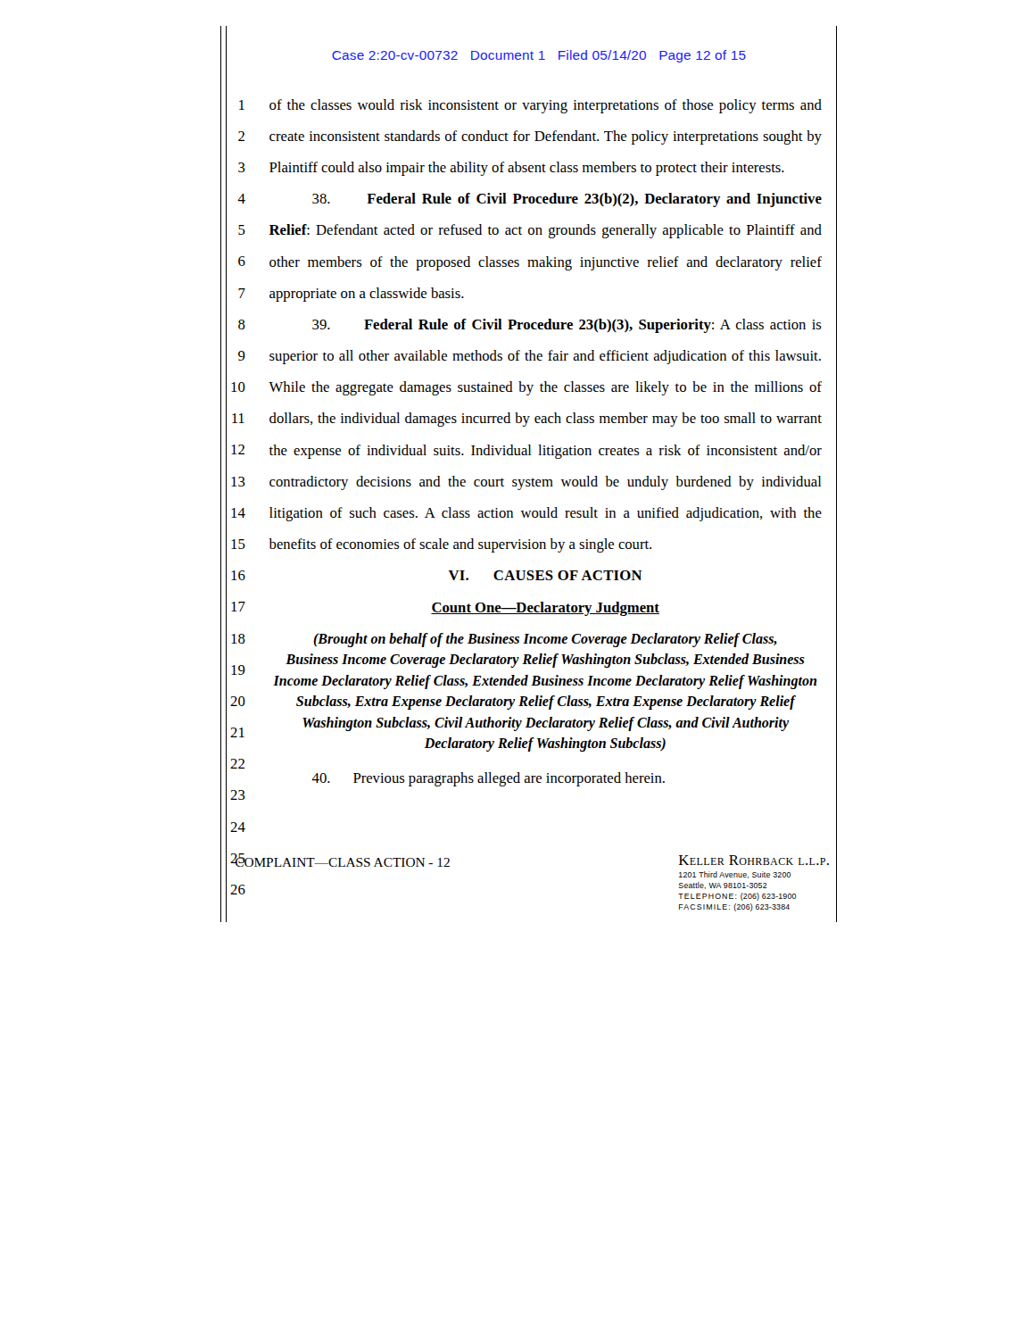Case 2:20-cv-00732 Document 1 Filed 05/14/20 Page 12 of 15
1
2
3
4
5
6
7
8
9
10
11
12
13
14
15
16
17
18
19
20
21
22
23
24
25
26
of the classes would risk inconsistent or varying interpretations of those policy terms and create inconsistent standards of conduct for Defendant. The policy interpretations sought by Plaintiff could also impair the ability of absent class members to protect their interests.
38. Federal Rule of Civil Procedure 23(b)(2), Declaratory and Injunctive Relief: Defendant acted or refused to act on grounds generally applicable to Plaintiff and other members of the proposed classes making injunctive relief and declaratory relief appropriate on a classwide basis.
39. Federal Rule of Civil Procedure 23(b)(3), Superiority: A class action is superior to all other available methods of the fair and efficient adjudication of this lawsuit. While the aggregate damages sustained by the classes are likely to be in the millions of dollars, the individual damages incurred by each class member may be too small to warrant the expense of individual suits. Individual litigation creates a risk of inconsistent and/or contradictory decisions and the court system would be unduly burdened by individual litigation of such cases. A class action would result in a unified adjudication, with the benefits of economies of scale and supervision by a single court.
VI. CAUSES OF ACTION
Count One—Declaratory Judgment
(Brought on behalf of the Business Income Coverage Declaratory Relief Class,
Business Income Coverage Declaratory Relief Washington Subclass, Extended Business
Income Declaratory Relief Class, Extended Business Income Declaratory Relief Washington
Subclass, Extra Expense Declaratory Relief Class, Extra Expense Declaratory Relief
Washington Subclass, Civil Authority Declaratory Relief Class, and Civil Authority
Declaratory Relief Washington Subclass)
40. Previous paragraphs alleged are incorporated herein.
COMPLAINT—CLASS ACTION - 12
Keller Rohrback l.l.p.
1201 Third Avenue, Suite 3200
Seattle, WA 98101-3052
TELEPHONE: (206) 623-1900
FACSIMILE: (206) 623-3384